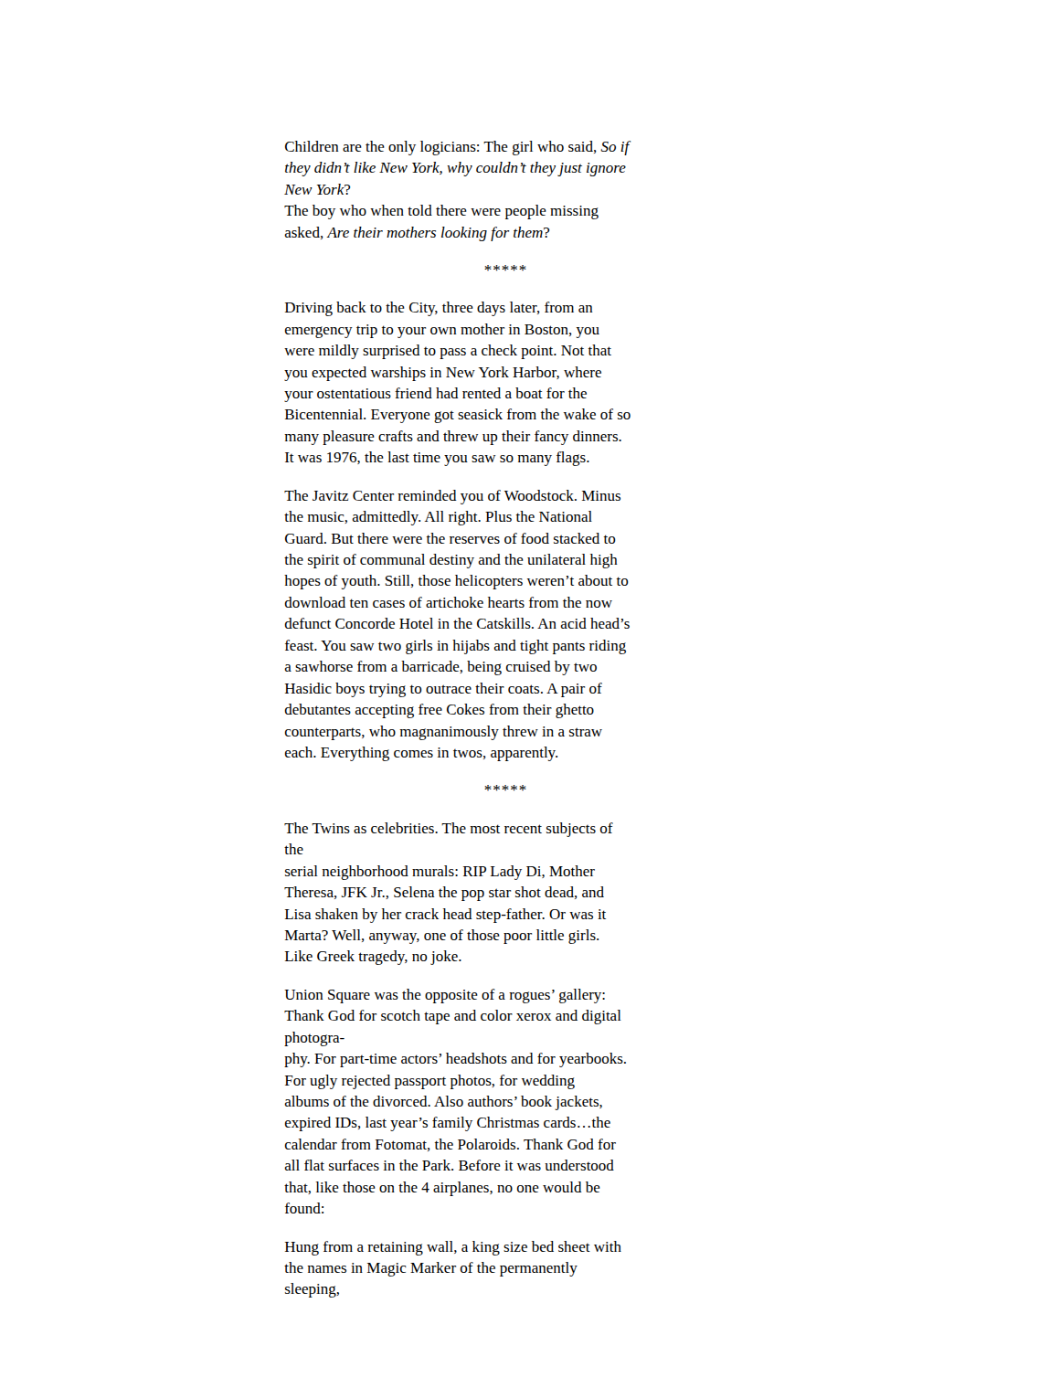Children are the only logicians: The girl who said, So if they didn’t like New York, why couldn’t they just ignore New York?
The boy who when told there were people missing asked, Are their mothers looking for them?
*****
Driving back to the City, three days later, from an emergency trip to your own mother in Boston, you were mildly surprised to pass a check point. Not that you expected warships in New York Harbor, where your ostentatious friend had rented a boat for the Bicentennial. Everyone got seasick from the wake of so many pleasure crafts and threw up their fancy dinners. It was 1976, the last time you saw so many flags.
The Javitz Center reminded you of Woodstock. Minus the music, admittedly. All right. Plus the National Guard. But there were the reserves of food stacked to the spirit of communal destiny and the unilateral high hopes of youth. Still, those helicopters weren’t about to download ten cases of artichoke hearts from the now defunct Concorde Hotel in the Catskills. An acid head’s feast. You saw two girls in hijabs and tight pants riding a sawhorse from a barricade, being cruised by two Hasidic boys trying to outrace their coats. A pair of debutantes accepting free Cokes from their ghetto counterparts, who magnanimously threw in a straw each. Everything comes in twos, apparently.
*****
The Twins as celebrities. The most recent subjects of the
serial neighborhood murals: RIP Lady Di, Mother Theresa, JFK Jr., Selena the pop star shot dead, and Lisa shaken by her crack head step-father. Or was it Marta? Well, anyway, one of those poor little girls. Like Greek tragedy, no joke.
Union Square was the opposite of a rogues’ gallery: Thank God for scotch tape and color xerox and digital photogra-
phy. For part-time actors’ headshots and for yearbooks. For ugly rejected passport photos, for wedding
albums of the divorced. Also authors’ book jackets, expired IDs, last year’s family Christmas cards…the calendar from Fotomat, the Polaroids. Thank God for all flat surfaces in the Park. Before it was understood that, like those on the 4 airplanes, no one would be found:
Hung from a retaining wall, a king size bed sheet with the names in Magic Marker of the permanently sleeping,